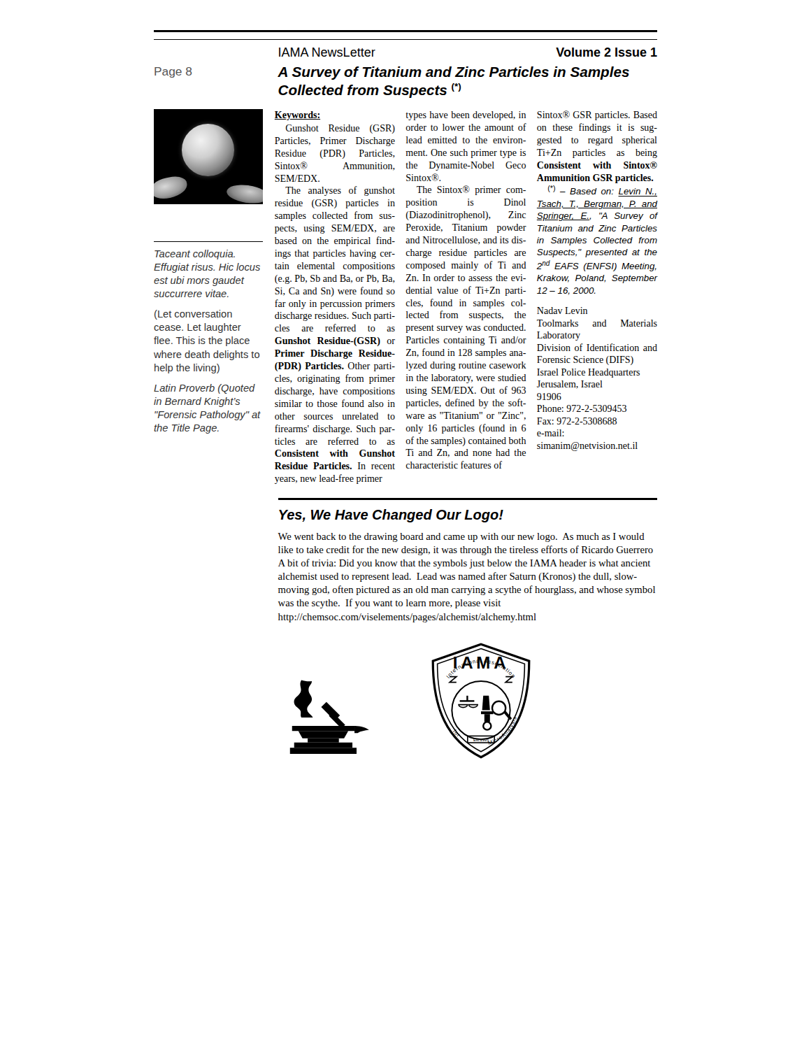IAMA NewsLetter Volume 2 Issue 1
Page 8
A Survey of Titanium and Zinc Particles in Samples Collected from Suspects (*)
Taceant colloquia. Effugiat risus. Hic locus est ubi mors gaudet succurrere vitae.
(Let conversation cease. Let laughter flee. This is the place where death delights to help the living)
Latin Proverb (Quoted in Bernard Knight’s "Forensic Pathology" at the Title Page.
Keywords:
Gunshot Residue (GSR) Particles, Primer Discharge Residue (PDR) Particles, Sintox® Ammunition, SEM/EDX.
The analyses of gunshot residue (GSR) particles in samples collected from suspects, using SEM/EDX, are based on the empirical findings that particles having certain elemental compositions (e.g. Pb, Sb and Ba, or Pb, Ba, Si, Ca and Sn) were found so far only in percussion primers discharge residues. Such particles are referred to as Gunshot Residue-(GSR) or Primer Discharge Residue-(PDR) Particles. Other particles, originating from primer discharge, have compositions similar to those found also in other sources unrelated to firearms' discharge. Such particles are referred to as Consistent with Gunshot Residue Particles. In recent years, new lead-free primer
types have been developed, in order to lower the amount of lead emitted to the environment. One such primer type is the Dynamite-Nobel Geco Sintox®.
The Sintox® primer composition is Dinol (Diazodinitrophenol), Zinc Peroxide, Titanium powder and Nitrocellulose, and its discharge residue particles are composed mainly of Ti and Zn. In order to assess the evidential value of Ti+Zn particles, found in samples collected from suspects, the present survey was conducted. Particles containing Ti and/or Zn, found in 128 samples analyzed during routine casework in the laboratory, were studied using SEM/EDX. Out of 963 particles, defined by the software as "Titanium" or "Zinc", only 16 particles (found in 6 of the samples) contained both Ti and Zn, and none had the characteristic features of
Sintox® GSR particles. Based on these findings it is suggested to regard spherical Ti+Zn particles as being Consistent with Sintox® Ammunition GSR particles.
(*) – Based on: Levin N., Tsach, T., Bergman, P. and Springer, E., "A Survey of Titanium and Zinc Particles in Samples Collected from Suspects," presented at the 2nd EAFS (ENFSI) Meeting, Krakow, Poland, September 12 – 16, 2000.
Nadav Levin
Toolmarks and Materials Laboratory
Division of Identification and Forensic Science (DIFS)
Israel Police Headquarters
Jerusalem, Israel
91906
Phone: 972-2-5309453
Fax: 972-2-5308688
e-mail: simanim@netvision.net.il
Yes, We Have Changed Our Logo!
We went back to the drawing board and came up with our new logo. As much as I would like to take credit for the new design, it was through the tireless efforts of Ricardo Guerrero A bit of trivia: Did you know that the symbols just below the IAMA header is what ancient alchemist used to represent lead. Lead was named after Saturn (Kronos) the dull, slow-moving god, often pictured as an old man carrying a scythe of hourglass, and whose symbol was the scythe. If you want to learn more, please visit http://chemsoc.com/viselements/pages/alchemist/alchemy.html
IAMA International Association for MicroAnalysis Est.1995